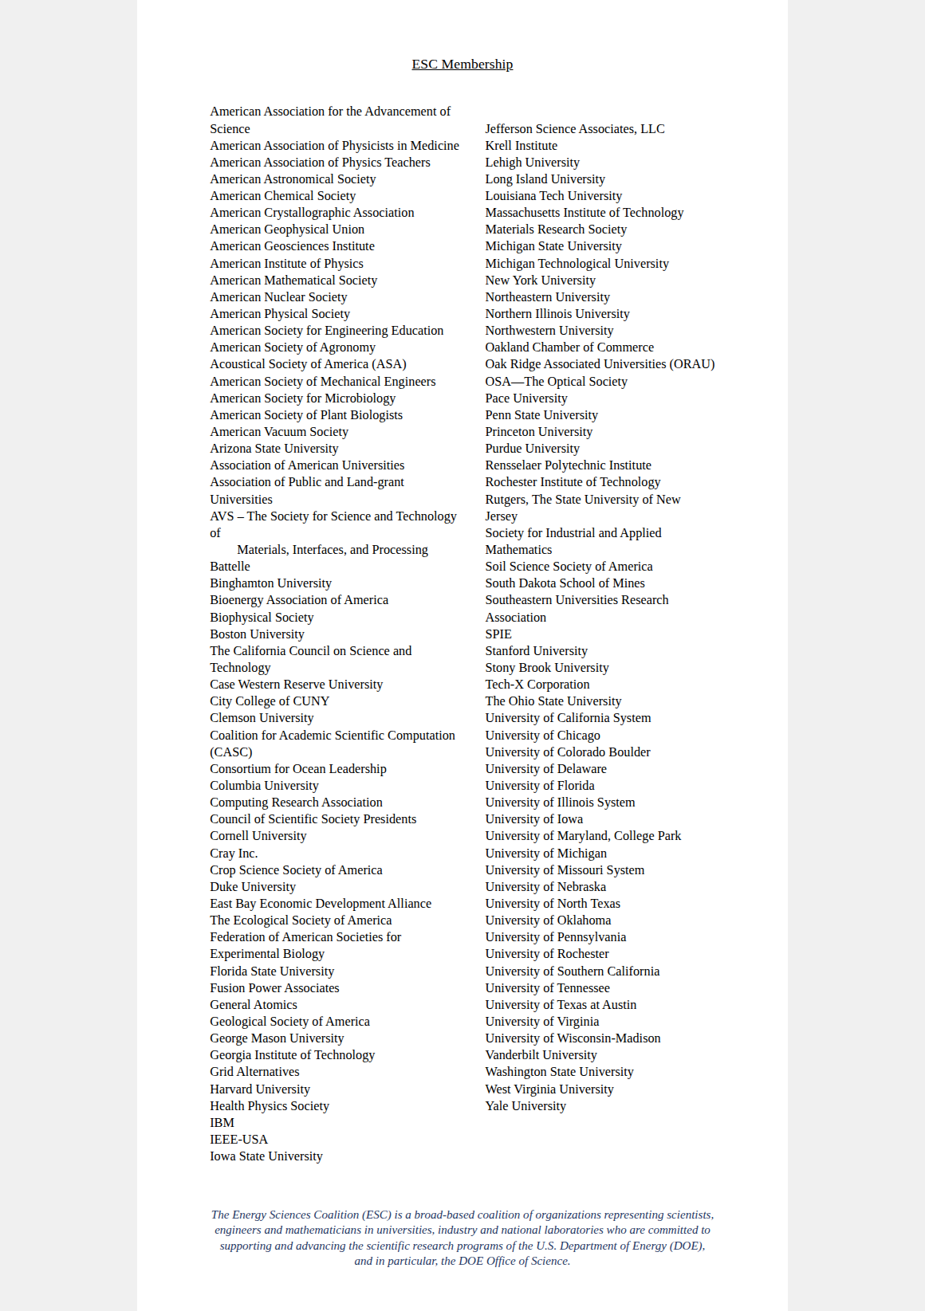ESC Membership
American Association for the Advancement of Science
American Association of Physicists in Medicine
American Association of Physics Teachers
American Astronomical Society
American Chemical Society
American Crystallographic Association
American Geophysical Union
American Geosciences Institute
American Institute of Physics
American Mathematical Society
American Nuclear Society
American Physical Society
American Society for Engineering Education
American Society of Agronomy
Acoustical Society of America (ASA)
American Society of Mechanical Engineers
American Society for Microbiology
American Society of Plant Biologists
American Vacuum Society
Arizona State University
Association of American Universities
Association of Public and Land-grant Universities
AVS – The Society for Science and Technology ofMaterials, Interfaces, and Processing
Battelle
Binghamton University
Bioenergy Association of America
Biophysical Society
Boston University
The California Council on Science and Technology
Case Western Reserve University
City College of CUNY
Clemson University
Coalition for Academic Scientific Computation (CASC)
Consortium for Ocean Leadership
Columbia University
Computing Research Association
Council of Scientific Society Presidents
Cornell University
Cray Inc.
Crop Science Society of America
Duke University
East Bay Economic Development Alliance
The Ecological Society of America
Federation of American Societies for Experimental Biology
Florida State University
Fusion Power Associates
General Atomics
Geological Society of America
George Mason University
Georgia Institute of Technology
Grid Alternatives
Harvard University
Health Physics Society
IBM
IEEE-USA
Iowa State University
Jefferson Science Associates, LLC
Krell Institute
Lehigh University
Long Island University
Louisiana Tech University
Massachusetts Institute of Technology
Materials Research Society
Michigan State University
Michigan Technological University
New York University
Northeastern University
Northern Illinois University
Northwestern University
Oakland Chamber of Commerce
Oak Ridge Associated Universities (ORAU)
OSA—The Optical Society
Pace University
Penn State University
Princeton University
Purdue University
Rensselaer Polytechnic Institute
Rochester Institute of Technology
Rutgers, The State University of New Jersey
Society for Industrial and Applied Mathematics
Soil Science Society of America
South Dakota School of Mines
Southeastern Universities Research Association
SPIE
Stanford University
Stony Brook University
Tech-X Corporation
The Ohio State University
University of California System
University of Chicago
University of Colorado Boulder
University of Delaware
University of Florida
University of Illinois System
University of Iowa
University of Maryland, College Park
University of Michigan
University of Missouri System
University of Nebraska
University of North Texas
University of Oklahoma
University of Pennsylvania
University of Rochester
University of Southern California
University of Tennessee
University of Texas at Austin
University of Virginia
University of Wisconsin-Madison
Vanderbilt University
Washington State University
West Virginia University
Yale University
The Energy Sciences Coalition (ESC) is a broad-based coalition of organizations representing scientists, engineers and mathematicians in universities, industry and national laboratories who are committed to supporting and advancing the scientific research programs of the U.S. Department of Energy (DOE), and in particular, the DOE Office of Science.